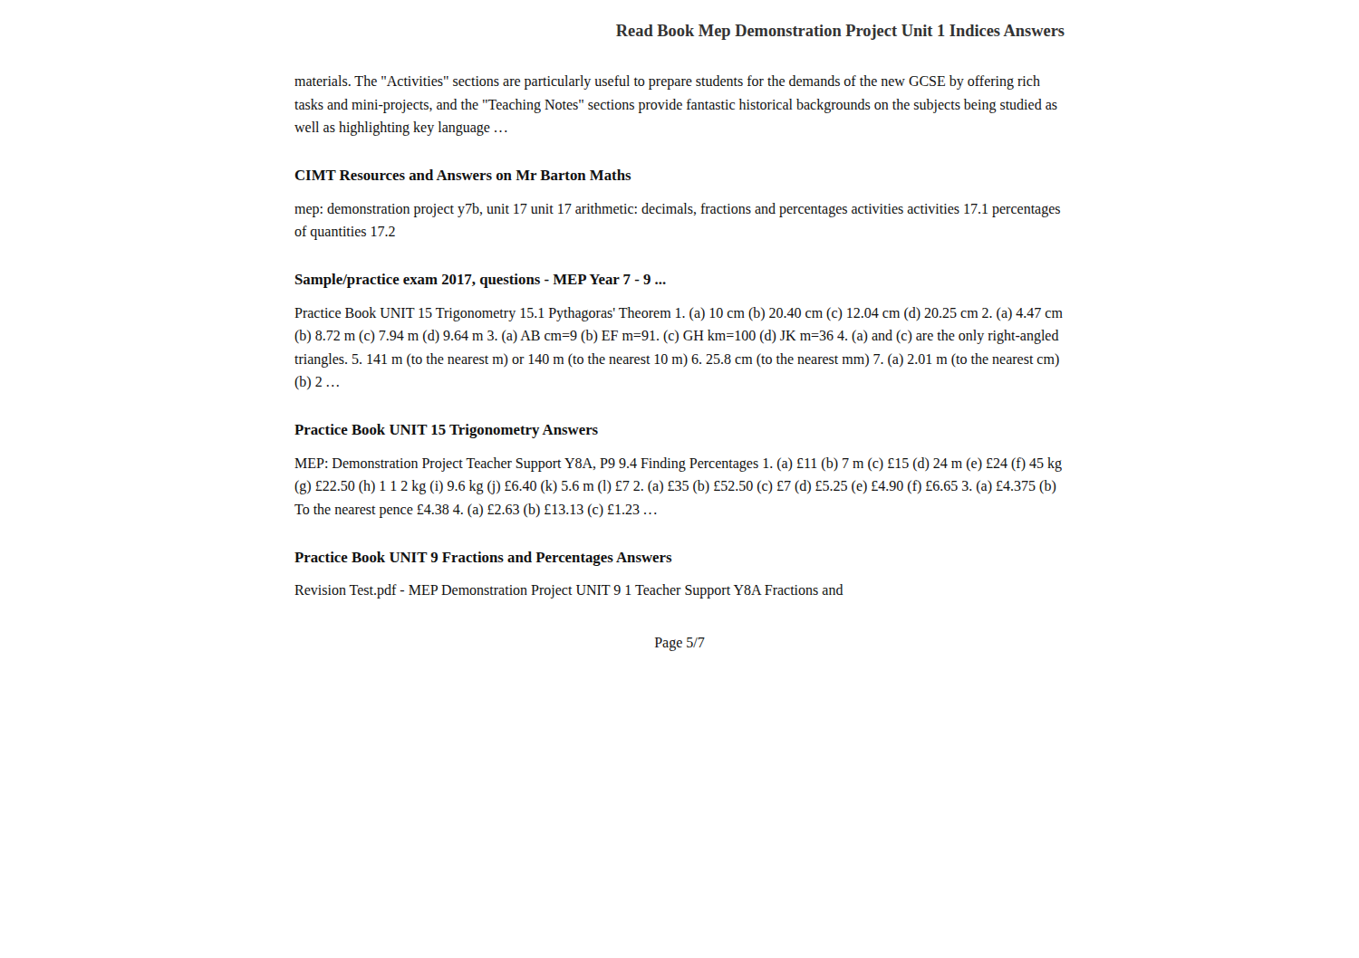Read Book Mep Demonstration Project Unit 1 Indices Answers
materials. The "Activities" sections are particularly useful to prepare students for the demands of the new GCSE by offering rich tasks and mini-projects, and the "Teaching Notes" sections provide fantastic historical backgrounds on the subjects being studied as well as highlighting key language ...
CIMT Resources and Answers on Mr Barton Maths
mep: demonstration project y7b, unit 17 unit 17 arithmetic: decimals, fractions and percentages activities activities 17.1 percentages of quantities 17.2
Sample/practice exam 2017, questions - MEP Year 7 - 9 ...
Practice Book UNIT 15 Trigonometry 15.1 Pythagoras' Theorem 1. (a) 10 cm (b) 20.40 cm (c) 12.04 cm (d) 20.25 cm 2. (a) 4.47 cm (b) 8.72 m (c) 7.94 m (d) 9.64 m 3. (a) AB cm=9 (b) EF m=91. (c) GH km=100 (d) JK m=36 4. (a) and (c) are the only right-angled triangles. 5. 141 m (to the nearest m) or 140 m (to the nearest 10 m) 6. 25.8 cm (to the nearest mm) 7. (a) 2.01 m (to the nearest cm) (b) 2 ...
Practice Book UNIT 15 Trigonometry Answers
MEP: Demonstration Project Teacher Support Y8A, P9 9.4 Finding Percentages 1. (a) £11 (b) 7 m (c) £15 (d) 24 m (e) £24 (f) 45 kg (g) £22.50 (h) 1 1 2 kg (i) 9.6 kg (j) £6.40 (k) 5.6 m (l) £7 2. (a) £35 (b) £52.50 (c) £7 (d) £5.25 (e) £4.90 (f) £6.65 3. (a) £4.375 (b) To the nearest pence £4.38 4. (a) £2.63 (b) £13.13 (c) £1.23 ...
Practice Book UNIT 9 Fractions and Percentages Answers
Revision Test.pdf - MEP Demonstration Project UNIT 9 1 Teacher Support Y8A Fractions and
Page 5/7